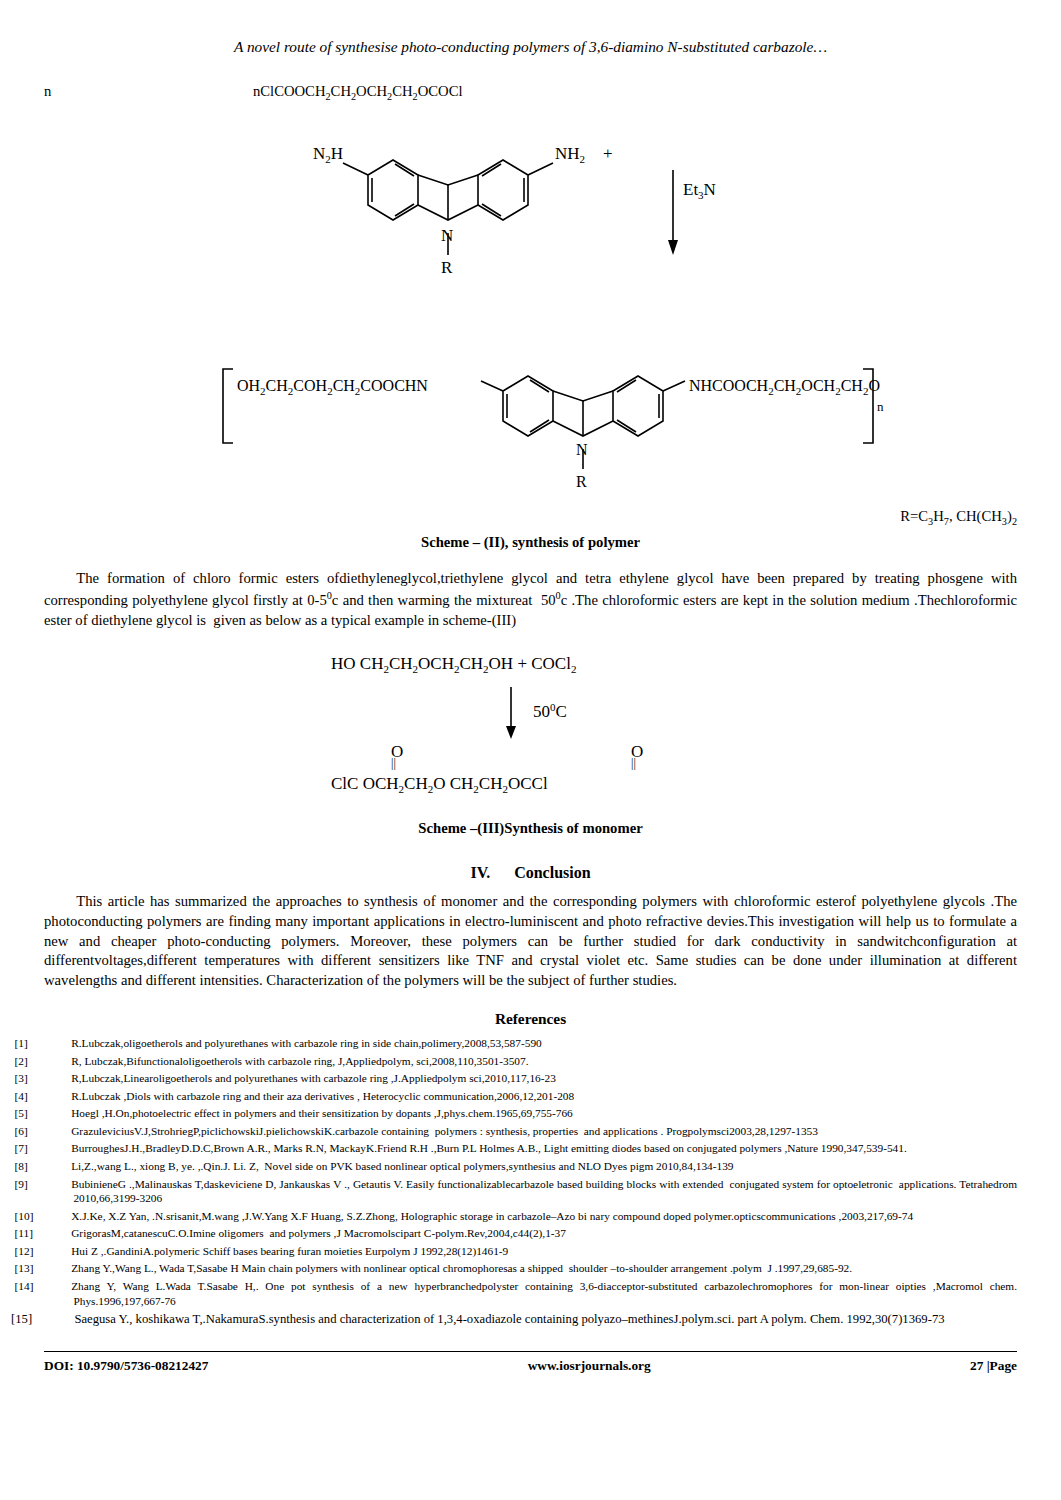A novel route of synthesise photo-conducting polymers of 3,6-diamino N-substituted carbazole…
n nClCOOCH2CH2OCH2CH2OCOCl
N2H NH2 + N R Et3N OH2CH2COH2CH2COOCHN NHCOOCH2CH2OCH2CH2O n N R
R=C3H7, CH(CH3)2
Scheme – (II), synthesis of polymer
The formation of chloro formic esters ofdiethyleneglycol,triethylene glycol and tetra ethylene glycol have been prepared by treating phosgene with corresponding polyethylene glycol firstly at 0-50c and then warming the mixtureat 500c .The chloroformic esters are kept in the solution medium .Thechloroformic ester of diethylene glycol is given as below as a typical example in scheme-(III)
HO CH2CH2OCH2CH2OH + COCl2 500C O || O || ClC OCH2CH2O CH2CH2OCCl
Scheme –(III)Synthesis of monomer
IV. Conclusion
This article has summarized the approaches to synthesis of monomer and the corresponding polymers with chloroformic esterof polyethylene glycols .The photoconducting polymers are finding many important applications in electro-luminiscent and photo refractive devies.This investigation will help us to formulate a new and cheaper photo-conducting polymers. Moreover, these polymers can be further studied for dark conductivity in sandwitchconfiguration at differentvoltages,different temperatures with different sensitizers like TNF and crystal violet etc. Same studies can be done under illumination at different wavelengths and different intensities. Characterization of the polymers will be the subject of further studies.
References
[1] R.Lubczak,oligoetherols and polyurethanes with carbazole ring in side chain,polimery,2008,53,587-590
[2] R, Lubczak,Bifunctionaloligoetherols with carbazole ring, J,Appliedpolym, sci,2008,110,3501-3507.
[3] R,Lubczak,Linearoligoetherols and polyurethanes with carbazole ring ,J.Appliedpolym sci,2010,117,16-23
[4] R.Lubczak ,Diols with carbazole ring and their aza derivatives , Heterocyclic communication,2006,12,201-208
[5] Hoegl ,H.On,photoelectric effect in polymers and their sensitization by dopants ,J,phys.chem.1965,69,755-766
[6] GrazuleviciusV.J,StrohriegP,piclichowskiJ.pielichowskiK.carbazole containing polymers : synthesis, properties and applications . Progpolymsci2003,28,1297-1353
[7] BurroughesJ.H.,BradleyD.D.C,Brown A.R., Marks R.N, MackayK.Friend R.H .,Burn P.L Holmes A.B., Light emitting diodes based on conjugated polymers ,Nature 1990,347,539-541.
[8] Li,Z.,wang L., xiong B, ye. ,.Qin.J. Li. Z, Novel side on PVK based nonlinear optical polymers,synthesius and NLO Dyes pigm 2010,84,134-139
[9] BubinieneG .,Malinauskas T,daskeviciene D, Jankauskas V ., Getautis V. Easily functionalizablecarbazole based building blocks with extended conjugated system for optoeletronic applications. Tetrahedrom 2010,66,3199-3206
[10] X.J.Ke, X.Z Yan, .N.srisanit,M.wang ,J.W.Yang X.F Huang, S.Z.Zhong, Holographic storage in carbazole–Azo bi nary compound doped polymer.opticscommunications ,2003,217,69-74
[11] GrigorasM,catanescuC.O.Imine oligomers and polymers ,J Macromolscipart C-polym.Rev,2004,c44(2),1-37
[12] Hui Z ,.GandiniA.polymeric Schiff bases bearing furan moieties Eurpolym J 1992,28(12)1461-9
[13] Zhang Y.,Wang L., Wada T,Sasabe H Main chain polymers with nonlinear optical chromophoresas a shipped shoulder –to-shoulder arrangement .polym J .1997,29,685-92.
[14] Zhang Y, Wang L.Wada T.Sasabe H,. One pot synthesis of a new hyperbranchedpolyster containing 3,6-diacceptor-substituted carbazolechromophores for mon-linear oipties ,Macromol chem. Phys.1996,197,667-76
[15] Saegusa Y., koshikawa T,.NakamuraS.synthesis and characterization of 1,3,4-oxadiazole containing polyazo–methinesJ.polym.sci. part A polym. Chem. 1992,30(7)1369-73
DOI: 10.9790/5736-08212427
www.iosrjournals.org
27 |Page